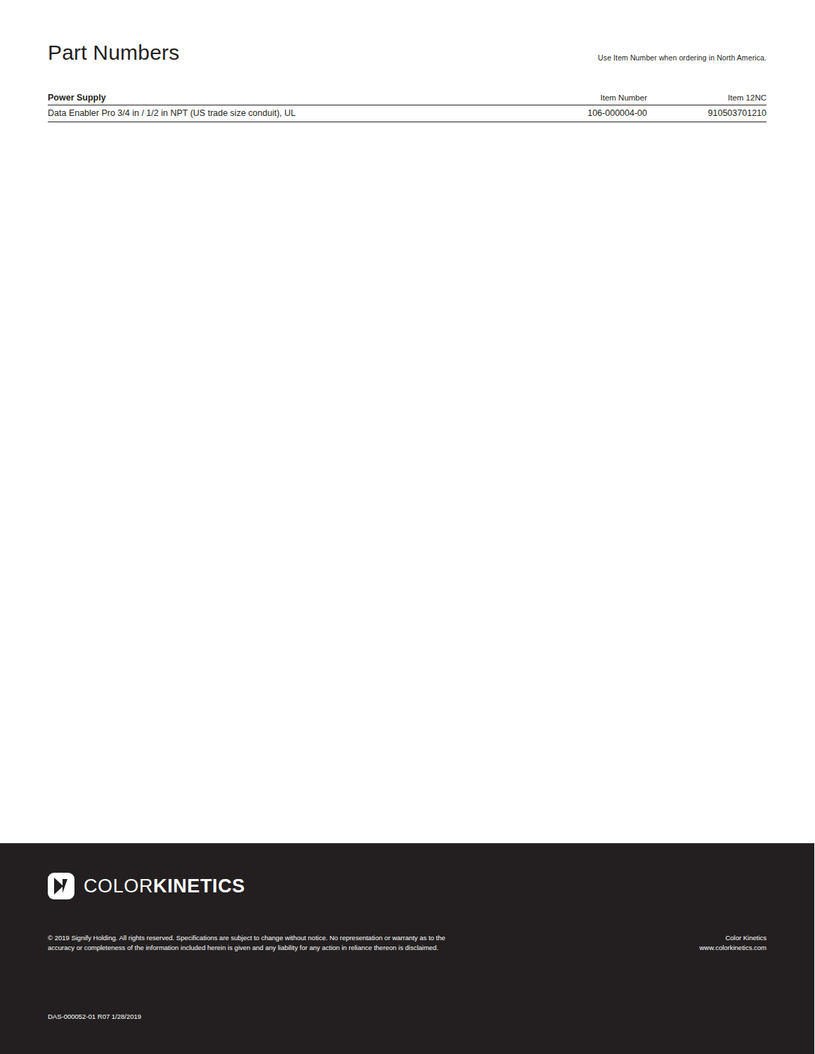Part Numbers
Use Item Number when ordering in North America.
| Power Supply | Item Number | Item 12NC |
| --- | --- | --- |
| Data Enabler Pro 3/4 in / 1/2 in NPT (US trade size conduit), UL | 106-000004-00 | 910503701210 |
COLOR KINETICS
© 2019 Signify Holding. All rights reserved. Specifications are subject to change without notice. No representation or warranty as to the accuracy or completeness of the information included herein is given and any liability for any action in reliance thereon is disclaimed.
Color Kinetics
www.colorkinetics.com
DAS-000052-01 R07 1/28/2019